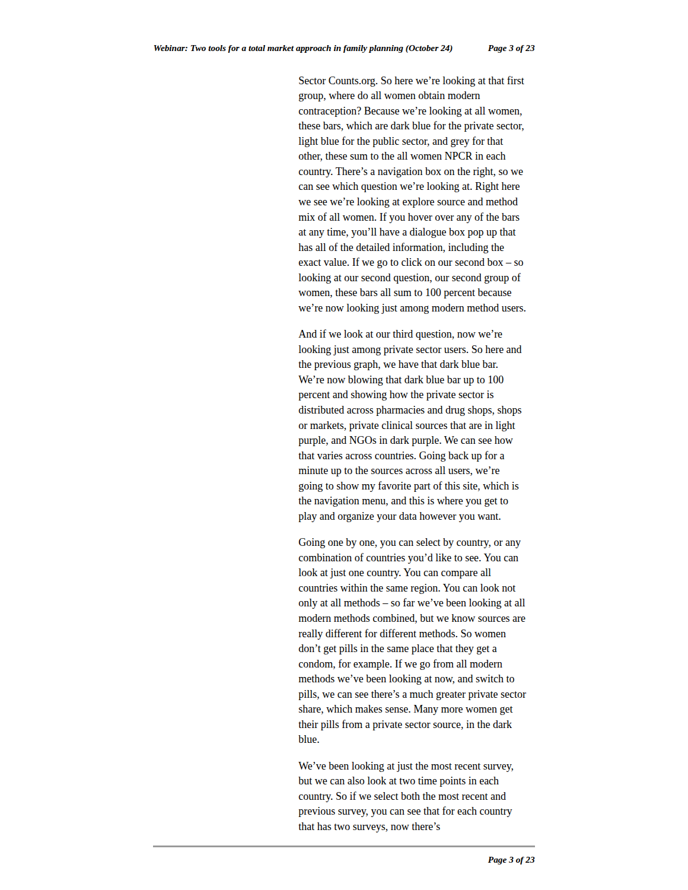Webinar: Two tools for a total market approach in family planning (October 24)
Page 3 of 23
Sector Counts.org. So here we’re looking at that first group, where do all women obtain modern contraception? Because we’re looking at all women, these bars, which are dark blue for the private sector, light blue for the public sector, and grey for that other, these sum to the all women NPCR in each country. There’s a navigation box on the right, so we can see which question we’re looking at. Right here we see we’re looking at explore source and method mix of all women. If you hover over any of the bars at any time, you’ll have a dialogue box pop up that has all of the detailed information, including the exact value. If we go to click on our second box – so looking at our second question, our second group of women, these bars all sum to 100 percent because we’re now looking just among modern method users.
And if we look at our third question, now we’re looking just among private sector users. So here and the previous graph, we have that dark blue bar. We’re now blowing that dark blue bar up to 100 percent and showing how the private sector is distributed across pharmacies and drug shops, shops or markets, private clinical sources that are in light purple, and NGOs in dark purple. We can see how that varies across countries. Going back up for a minute up to the sources across all users, we’re going to show my favorite part of this site, which is the navigation menu, and this is where you get to play and organize your data however you want.
Going one by one, you can select by country, or any combination of countries you’d like to see. You can look at just one country. You can compare all countries within the same region. You can look not only at all methods – so far we’ve been looking at all modern methods combined, but we know sources are really different for different methods. So women don’t get pills in the same place that they get a condom, for example. If we go from all modern methods we’ve been looking at now, and switch to pills, we can see there’s a much greater private sector share, which makes sense. Many more women get their pills from a private sector source, in the dark blue.
We’ve been looking at just the most recent survey, but we can also look at two time points in each country. So if we select both the most recent and previous survey, you can see that for each country that has two surveys, now there’s
Page 3 of 23